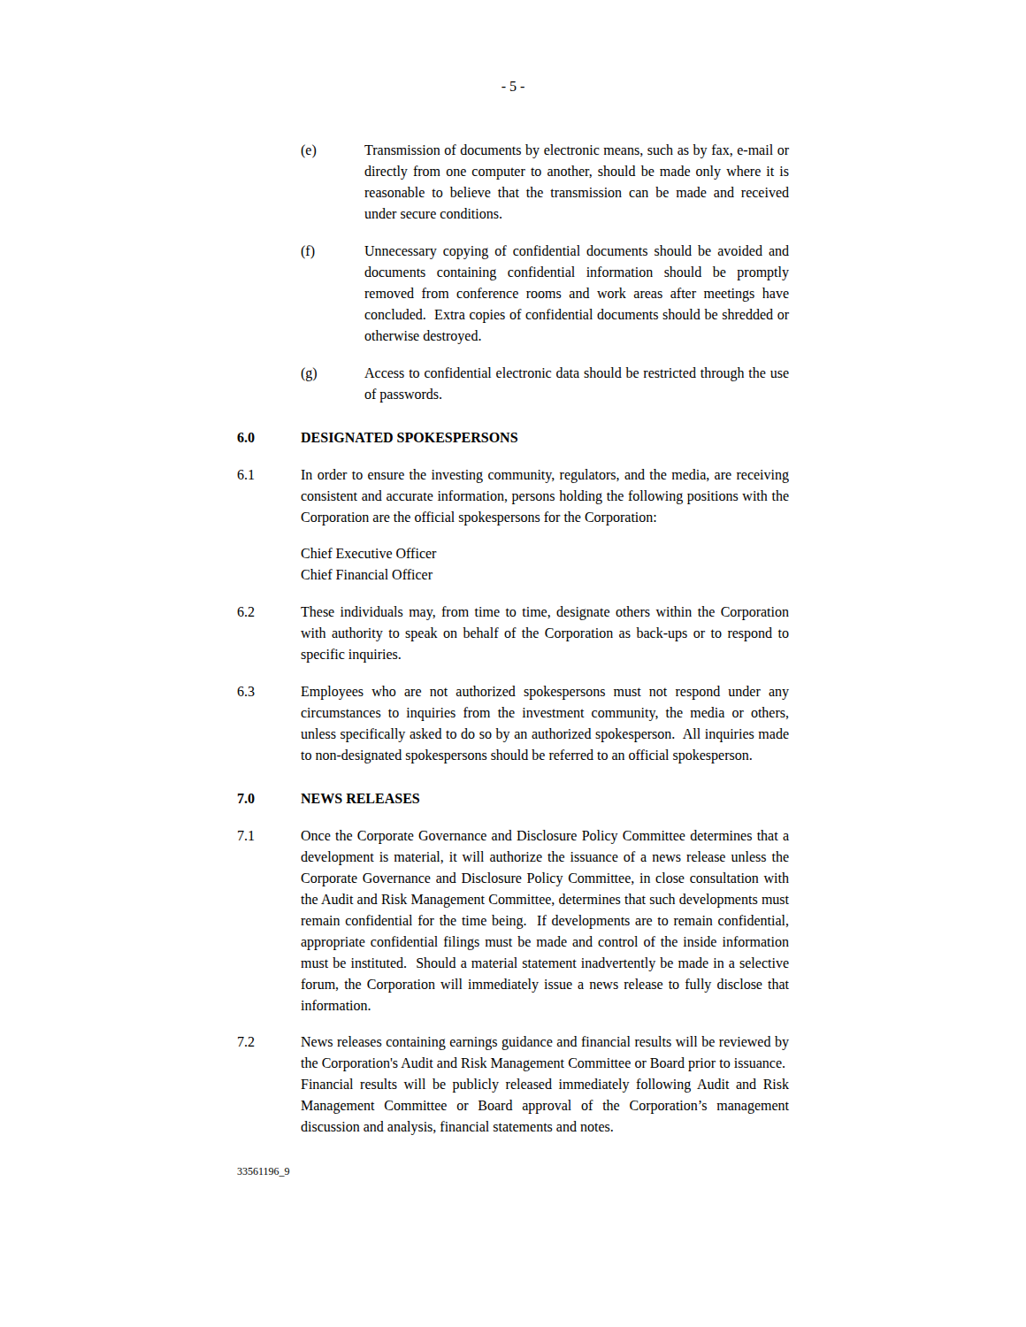- 5 -
(e)
Transmission of documents by electronic means, such as by fax, e-mail or directly from one computer to another, should be made only where it is reasonable to believe that the transmission can be made and received under secure conditions.
(f)
Unnecessary copying of confidential documents should be avoided and documents containing confidential information should be promptly removed from conference rooms and work areas after meetings have concluded. Extra copies of confidential documents should be shredded or otherwise destroyed.
(g)
Access to confidential electronic data should be restricted through the use of passwords.
6.0
DESIGNATED SPOKESPERSONS
6.1
In order to ensure the investing community, regulators, and the media, are receiving consistent and accurate information, persons holding the following positions with the Corporation are the official spokespersons for the Corporation:
Chief Executive Officer
Chief Financial Officer
6.2
These individuals may, from time to time, designate others within the Corporation with authority to speak on behalf of the Corporation as back-ups or to respond to specific inquiries.
6.3
Employees who are not authorized spokespersons must not respond under any circumstances to inquiries from the investment community, the media or others, unless specifically asked to do so by an authorized spokesperson. All inquiries made to non-designated spokespersons should be referred to an official spokesperson.
7.0
NEWS RELEASES
7.1
Once the Corporate Governance and Disclosure Policy Committee determines that a development is material, it will authorize the issuance of a news release unless the Corporate Governance and Disclosure Policy Committee, in close consultation with the Audit and Risk Management Committee, determines that such developments must remain confidential for the time being. If developments are to remain confidential, appropriate confidential filings must be made and control of the inside information must be instituted. Should a material statement inadvertently be made in a selective forum, the Corporation will immediately issue a news release to fully disclose that information.
7.2
News releases containing earnings guidance and financial results will be reviewed by the Corporation's Audit and Risk Management Committee or Board prior to issuance. Financial results will be publicly released immediately following Audit and Risk Management Committee or Board approval of the Corporation’s management discussion and analysis, financial statements and notes.
33561196_9